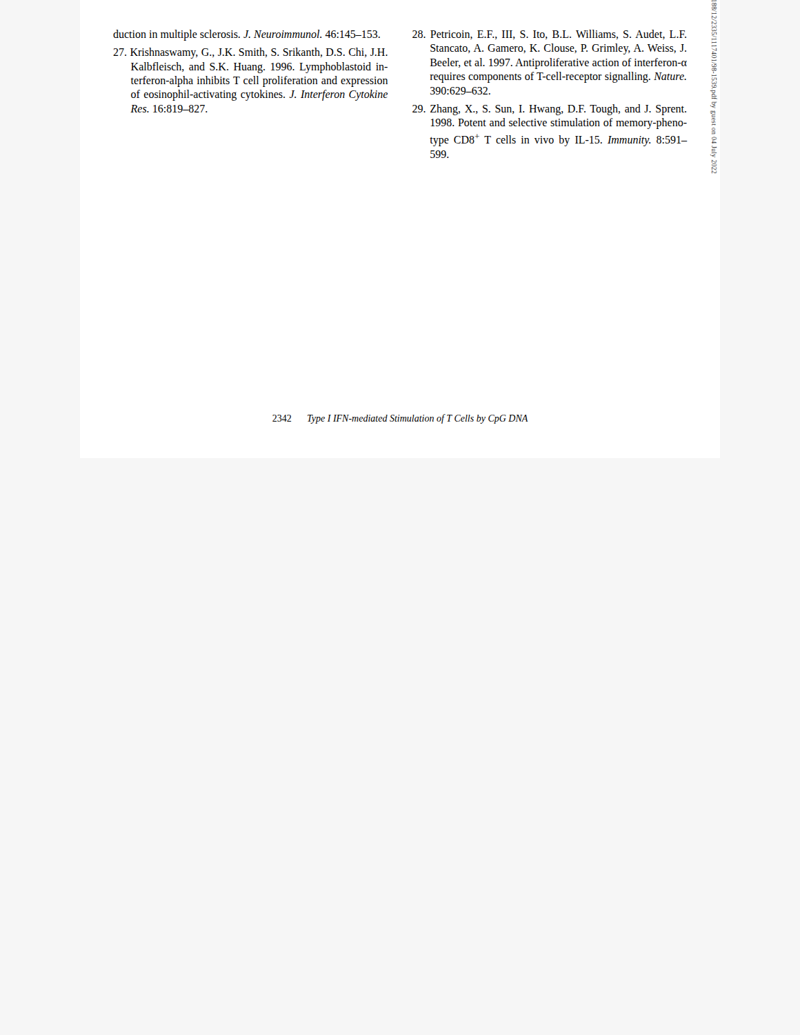Downloaded from http://rupress.org/jem/article-pdf/188/12/2335/1117401/98-1539.pdf by guest on 04 July 2022
duction in multiple sclerosis. J. Neuroimmunol. 46:145–153.
27. Krishnaswamy, G., J.K. Smith, S. Srikanth, D.S. Chi, J.H. Kalbfleisch, and S.K. Huang. 1996. Lymphoblastoid interferon-alpha inhibits T cell proliferation and expression of eosinophil-activating cytokines. J. Interferon Cytokine Res. 16:819–827.
28. Petricoin, E.F., III, S. Ito, B.L. Williams, S. Audet, L.F. Stancato, A. Gamero, K. Clouse, P. Grimley, A. Weiss, J. Beeler, et al. 1997. Antiproliferative action of interferon-α requires components of T-cell-receptor signalling. Nature. 390:629–632.
29. Zhang, X., S. Sun, I. Hwang, D.F. Tough, and J. Sprent. 1998. Potent and selective stimulation of memory-phenotype CD8+ T cells in vivo by IL-15. Immunity. 8:591–599.
2342 Type I IFN-mediated Stimulation of T Cells by CpG DNA